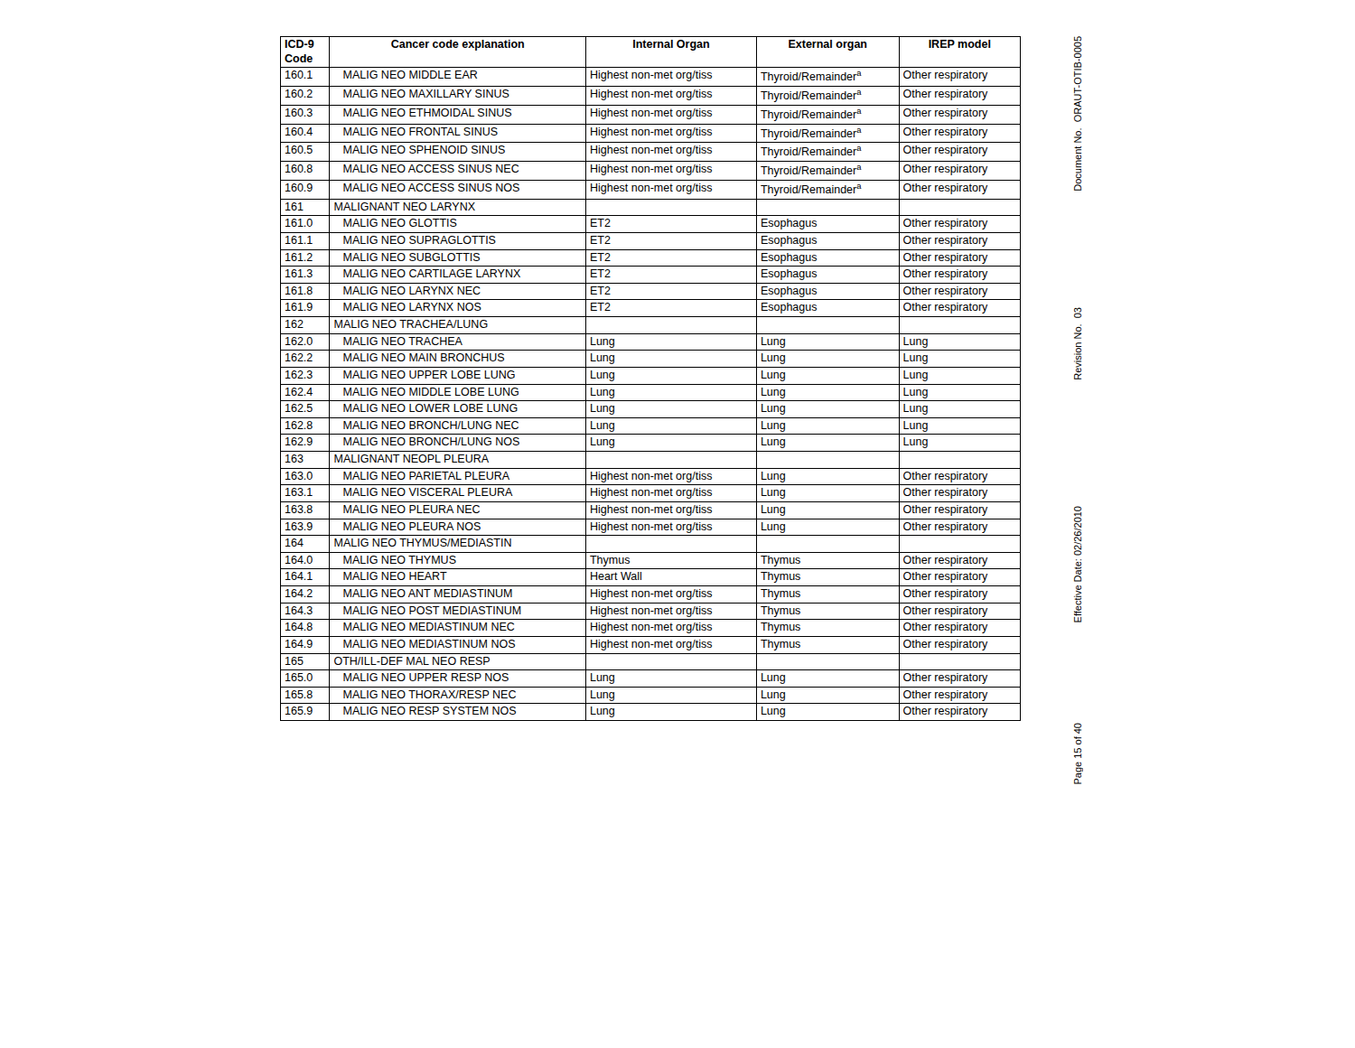| ICD-9 Code | Cancer code explanation | Internal Organ | External organ | IREP model |
| --- | --- | --- | --- | --- |
| 160.1 | MALIG NEO MIDDLE EAR | Highest non-met org/tiss | Thyroid/Remainder a | Other respiratory |
| 160.2 | MALIG NEO MAXILLARY SINUS | Highest non-met org/tiss | Thyroid/Remainder a | Other respiratory |
| 160.3 | MALIG NEO ETHMOIDAL SINUS | Highest non-met org/tiss | Thyroid/Remainder a | Other respiratory |
| 160.4 | MALIG NEO FRONTAL SINUS | Highest non-met org/tiss | Thyroid/Remainder a | Other respiratory |
| 160.5 | MALIG NEO SPHENOID SINUS | Highest non-met org/tiss | Thyroid/Remainder a | Other respiratory |
| 160.8 | MALIG NEO ACCESS SINUS NEC | Highest non-met org/tiss | Thyroid/Remainder a | Other respiratory |
| 160.9 | MALIG NEO ACCESS SINUS NOS | Highest non-met org/tiss | Thyroid/Remainder a | Other respiratory |
| 161 | MALIGNANT NEO LARYNX | | | |
| 161.0 | MALIG NEO GLOTTIS | ET2 | Esophagus | Other respiratory |
| 161.1 | MALIG NEO SUPRAGLOTTIS | ET2 | Esophagus | Other respiratory |
| 161.2 | MALIG NEO SUBGLOTTIS | ET2 | Esophagus | Other respiratory |
| 161.3 | MALIG NEO CARTILAGE LARYNX | ET2 | Esophagus | Other respiratory |
| 161.8 | MALIG NEO LARYNX NEC | ET2 | Esophagus | Other respiratory |
| 161.9 | MALIG NEO LARYNX NOS | ET2 | Esophagus | Other respiratory |
| 162 | MALIG NEO TRACHEA/LUNG | | | |
| 162.0 | MALIG NEO TRACHEA | Lung | Lung | Lung |
| 162.2 | MALIG NEO MAIN BRONCHUS | Lung | Lung | Lung |
| 162.3 | MALIG NEO UPPER LOBE LUNG | Lung | Lung | Lung |
| 162.4 | MALIG NEO MIDDLE LOBE LUNG | Lung | Lung | Lung |
| 162.5 | MALIG NEO LOWER LOBE LUNG | Lung | Lung | Lung |
| 162.8 | MALIG NEO BRONCH/LUNG NEC | Lung | Lung | Lung |
| 162.9 | MALIG NEO BRONCH/LUNG NOS | Lung | Lung | Lung |
| 163 | MALIGNANT NEOPL PLEURA | | | |
| 163.0 | MALIG NEO PARIETAL PLEURA | Highest non-met org/tiss | Lung | Other respiratory |
| 163.1 | MALIG NEO VISCERAL PLEURA | Highest non-met org/tiss | Lung | Other respiratory |
| 163.8 | MALIG NEO PLEURA NEC | Highest non-met org/tiss | Lung | Other respiratory |
| 163.9 | MALIG NEO PLEURA NOS | Highest non-met org/tiss | Lung | Other respiratory |
| 164 | MALIG NEO THYMUS/MEDIASTIN | | | |
| 164.0 | MALIG NEO THYMUS | Thymus | Thymus | Other respiratory |
| 164.1 | MALIG NEO HEART | Heart Wall | Thymus | Other respiratory |
| 164.2 | MALIG NEO ANT MEDIASTINUM | Highest non-met org/tiss | Thymus | Other respiratory |
| 164.3 | MALIG NEO POST MEDIASTINUM | Highest non-met org/tiss | Thymus | Other respiratory |
| 164.8 | MALIG NEO MEDIASTINUM NEC | Highest non-met org/tiss | Thymus | Other respiratory |
| 164.9 | MALIG NEO MEDIASTINUM NOS | Highest non-met org/tiss | Thymus | Other respiratory |
| 165 | OTH/ILL-DEF MAL NEO RESP | | | |
| 165.0 | MALIG NEO UPPER RESP NOS | Lung | Lung | Other respiratory |
| 165.8 | MALIG NEO THORAX/RESP NEC | Lung | Lung | Other respiratory |
| 165.9 | MALIG NEO RESP SYSTEM NOS | Lung | Lung | Other respiratory |
Document No. ORAUT-OTIB-0005 Revision No. 03 Effective Date: 02/26/2010 Page 15 of 40